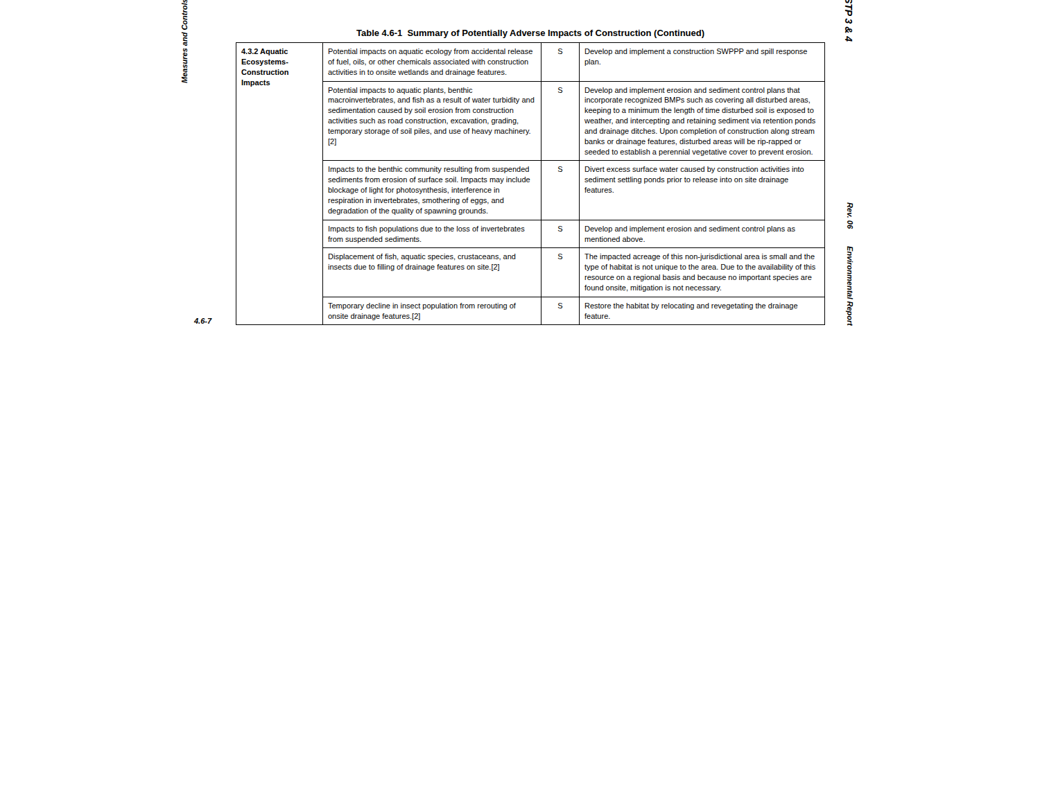Measures and Controls to Limit Adverse Impacts During Construction
4.6-7
STP 3 & 4
Rev. 06
Environmental Report
Table 4.6-1 Summary of Potentially Adverse Impacts of Construction (Continued)
| 4.3.2 Aquatic Ecosystems-Construction Impacts | Potential impacts on aquatic ecology from accidental release of fuel, oils, or other chemicals associated with construction activities in to onsite wetlands and drainage features. | S | Develop and implement a construction SWPPP and spill response plan. |
| Potential impacts to aquatic plants, benthic macroinvertebrates, and fish as a result of water turbidity and sedimentation caused by soil erosion from construction activities such as road construction, excavation, grading, temporary storage of soil piles, and use of heavy machinery.[2] | S | Develop and implement erosion and sediment control plans that incorporate recognized BMPs such as covering all disturbed areas, keeping to a minimum the length of time disturbed soil is exposed to weather, and intercepting and retaining sediment via retention ponds and drainage ditches. Upon completion of construction along stream banks or drainage features, disturbed areas will be rip-rapped or seeded to establish a perennial vegetative cover to prevent erosion. |
| Impacts to the benthic community resulting from suspended sediments from erosion of surface soil. Impacts may include blockage of light for photosynthesis, interference in respiration in invertebrates, smothering of eggs, and degradation of the quality of spawning grounds. | S | Divert excess surface water caused by construction activities into sediment settling ponds prior to release into on site drainage features. |
| Impacts to fish populations due to the loss of invertebrates from suspended sediments. | S | Develop and implement erosion and sediment control plans as mentioned above. |
| Displacement of fish, aquatic species, crustaceans, and insects due to filling of drainage features on site.[2] | S | The impacted acreage of this non-jurisdictional area is small and the type of habitat is not unique to the area. Due to the availability of this resource on a regional basis and because no important species are found onsite, mitigation is not necessary. |
| Temporary decline in insect population from rerouting of onsite drainage features.[2] | S | Restore the habitat by relocating and revegetating the drainage feature. |